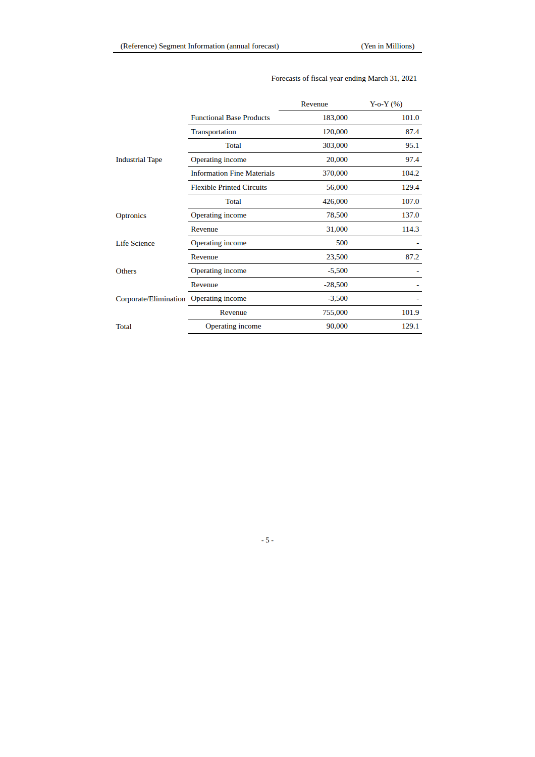(Reference) Segment Information (annual forecast)
(Yen in Millions)
Forecasts of fiscal year ending March 31, 2021
| | | Revenue | Y-o-Y (%) |
| --- | --- | --- | --- |
| Industrial Tape | Functional Base Products | 183,000 | 101.0 |
| Transportation | 120,000 | 87.4 |
| Total | 303,000 | 95.1 |
| Operating income | 20,000 | 97.4 |
| Optronics | Information Fine Materials | 370,000 | 104.2 |
| Flexible Printed Circuits | 56,000 | 129.4 |
| Total | 426,000 | 107.0 |
| Operating income | 78,500 | 137.0 |
| Life Science | Revenue | 31,000 | 114.3 |
| Operating income | 500 | - |
| Others | Revenue | 23,500 | 87.2 |
| Operating income | -5,500 | - |
| Corporate/Elimination | Revenue | -28,500 | - |
| Operating income | -3,500 | - |
| Total | Revenue | 755,000 | 101.9 |
| Operating income | 90,000 | 129.1 |
- 5 -